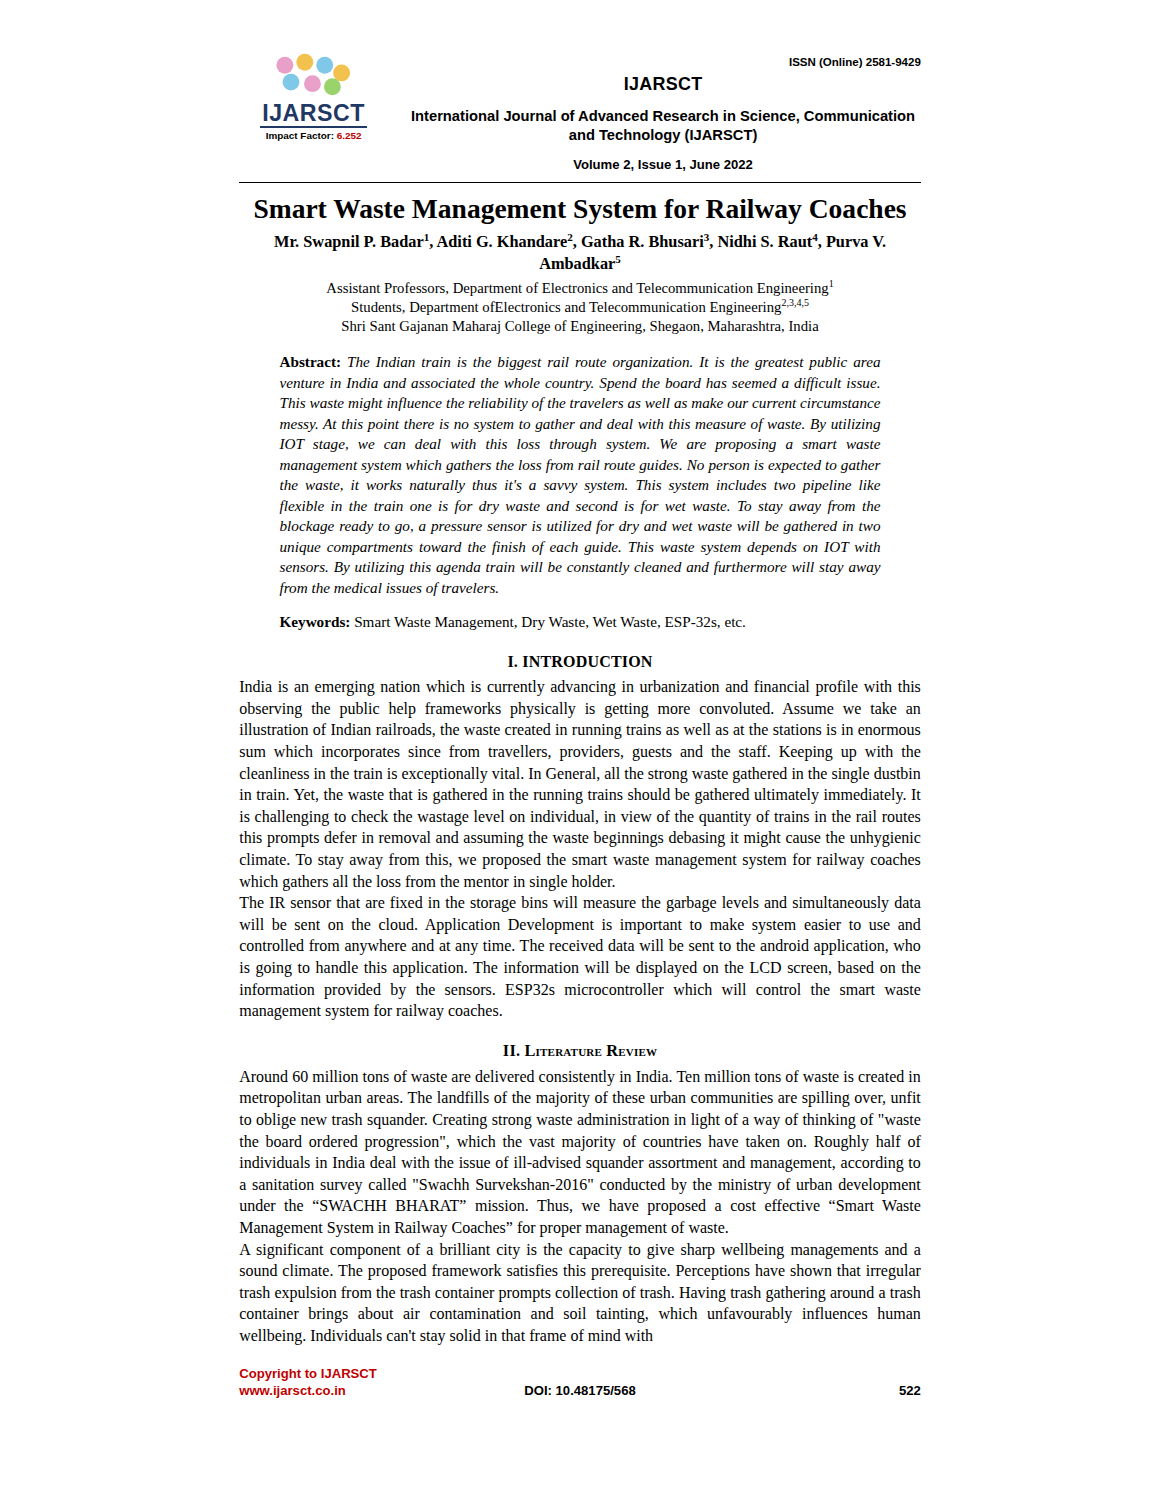IJARSCT
Impact Factor: 6.252
ISSN (Online) 2581-9429
IJARSCT
International Journal of Advanced Research in Science, Communication and Technology (IJARSCT)
Volume 2, Issue 1, June 2022
Smart Waste Management System for Railway Coaches
Mr. Swapnil P. Badar1, Aditi G. Khandare2, Gatha R. Bhusari3, Nidhi S. Raut4, Purva V. Ambadkar5
Assistant Professors, Department of Electronics and Telecommunication Engineering1
Students, Department ofElectronics and Telecommunication Engineering2,3,4,5
Shri Sant Gajanan Maharaj College of Engineering, Shegaon, Maharashtra, India
Abstract: The Indian train is the biggest rail route organization. It is the greatest public area venture in India and associated the whole country. Spend the board has seemed a difficult issue. This waste might influence the reliability of the travelers as well as make our current circumstance messy. At this point there is no system to gather and deal with this measure of waste. By utilizing IOT stage, we can deal with this loss through system. We are proposing a smart waste management system which gathers the loss from rail route guides. No person is expected to gather the waste, it works naturally thus it's a savvy system. This system includes two pipeline like flexible in the train one is for dry waste and second is for wet waste. To stay away from the blockage ready to go, a pressure sensor is utilized for dry and wet waste will be gathered in two unique compartments toward the finish of each guide. This waste system depends on IOT with sensors. By utilizing this agenda train will be constantly cleaned and furthermore will stay away from the medical issues of travelers.
Keywords: Smart Waste Management, Dry Waste, Wet Waste, ESP-32s, etc.
I. INTRODUCTION
India is an emerging nation which is currently advancing in urbanization and financial profile with this observing the public help frameworks physically is getting more convoluted. Assume we take an illustration of Indian railroads, the waste created in running trains as well as at the stations is in enormous sum which incorporates since from travellers, providers, guests and the staff. Keeping up with the cleanliness in the train is exceptionally vital. In General, all the strong waste gathered in the single dustbin in train. Yet, the waste that is gathered in the running trains should be gathered ultimately immediately. It is challenging to check the wastage level on individual, in view of the quantity of trains in the rail routes this prompts defer in removal and assuming the waste beginnings debasing it might cause the unhygienic climate. To stay away from this, we proposed the smart waste management system for railway coaches which gathers all the loss from the mentor in single holder.
The IR sensor that are fixed in the storage bins will measure the garbage levels and simultaneously data will be sent on the cloud. Application Development is important to make system easier to use and controlled from anywhere and at any time. The received data will be sent to the android application, who is going to handle this application. The information will be displayed on the LCD screen, based on the information provided by the sensors. ESP32s microcontroller which will control the smart waste management system for railway coaches.
II. Literature Review
Around 60 million tons of waste are delivered consistently in India. Ten million tons of waste is created in metropolitan urban areas. The landfills of the majority of these urban communities are spilling over, unfit to oblige new trash squander. Creating strong waste administration in light of a way of thinking of "waste the board ordered progression", which the vast majority of countries have taken on. Roughly half of individuals in India deal with the issue of ill-advised squander assortment and management, according to a sanitation survey called "Swachh Survekshan-2016" conducted by the ministry of urban development under the “SWACHH BHARAT” mission. Thus, we have proposed a cost effective “Smart Waste Management System in Railway Coaches” for proper management of waste.
A significant component of a brilliant city is the capacity to give sharp wellbeing managements and a sound climate. The proposed framework satisfies this prerequisite. Perceptions have shown that irregular trash expulsion from the trash container prompts collection of trash. Having trash gathering around a trash container brings about air contamination and soil tainting, which unfavourably influences human wellbeing. Individuals can't stay solid in that frame of mind with
Copyright to IJARSCT www.ijarsct.co.in
DOI: 10.48175/568
522